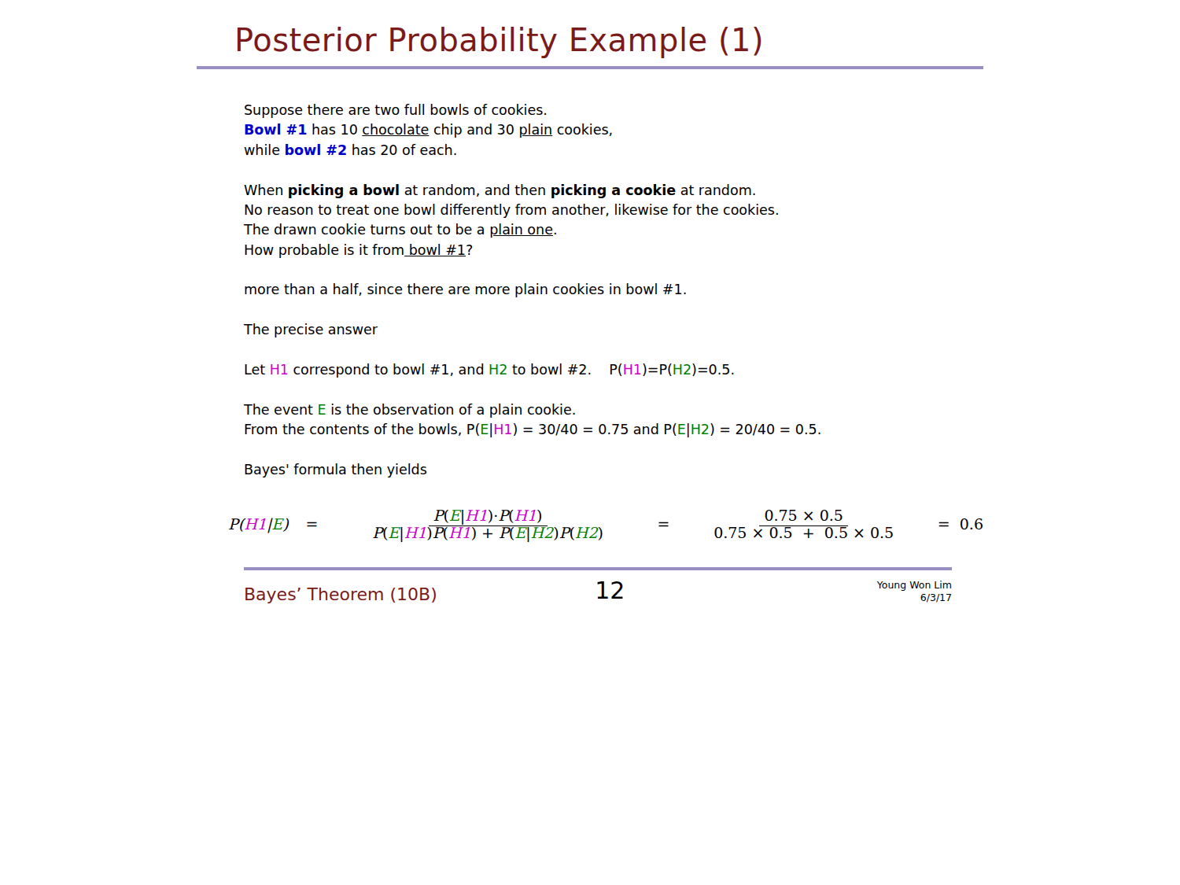Posterior Probability Example (1)
Suppose there are two full bowls of cookies.
Bowl #1 has 10 chocolate chip and 30 plain cookies,
while bowl #2 has 20 of each.
When picking a bowl at random, and then picking a cookie at random.
No reason to treat one bowl differently from another, likewise for the cookies.
The drawn cookie turns out to be a plain one.
How probable is it from bowl #1?
more than a half, since there are more plain cookies in bowl #1.
The precise answer
Let H1 correspond to bowl #1, and H2 to bowl #2. P(H1)=P(H2)=0.5.
The event E is the observation of a plain cookie.
From the contents of the bowls, P(E|H1) = 30/40 = 0.75 and P(E|H2) = 20/40 = 0.5.
Bayes' formula then yields
P(H1|E) = P(E|H1)·P(H1) P(E|H1)P(H1) + P(E|H2)P(H2) = 0.75 × 0.5 0.75 × 0.5 + 0.5 × 0.5 = 0.6
Bayes’ Theorem (10B)
12
Young Won Lim
6/3/17